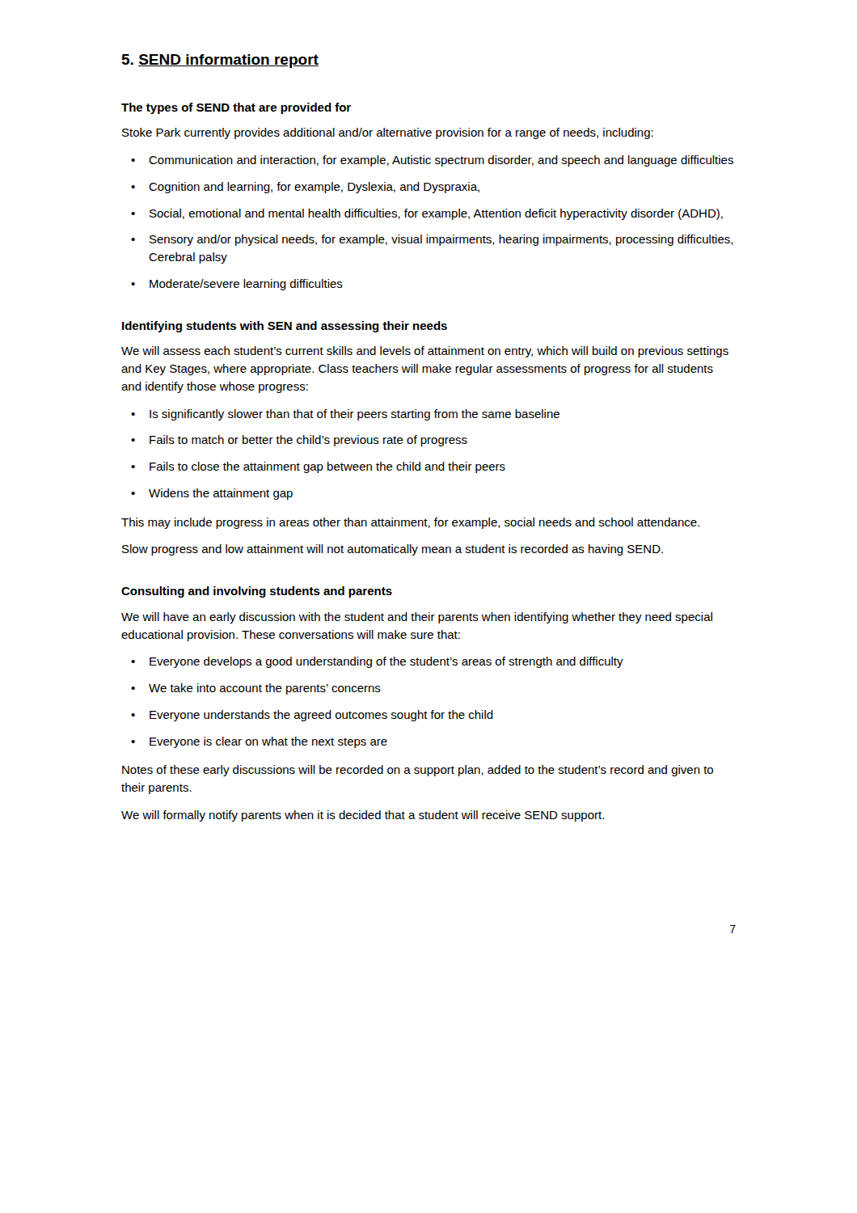5. SEND information report
The types of SEND that are provided for
Stoke Park currently provides additional and/or alternative provision for a range of needs, including:
Communication and interaction, for example, Autistic spectrum disorder, and speech and language difficulties
Cognition and learning, for example, Dyslexia, and Dyspraxia,
Social, emotional and mental health difficulties, for example, Attention deficit hyperactivity disorder (ADHD),
Sensory and/or physical needs, for example, visual impairments, hearing impairments, processing difficulties, Cerebral palsy
Moderate/severe learning difficulties
Identifying students with SEN and assessing their needs
We will assess each student’s current skills and levels of attainment on entry, which will build on previous settings and Key Stages, where appropriate. Class teachers will make regular assessments of progress for all students and identify those whose progress:
Is significantly slower than that of their peers starting from the same baseline
Fails to match or better the child’s previous rate of progress
Fails to close the attainment gap between the child and their peers
Widens the attainment gap
This may include progress in areas other than attainment, for example, social needs and school attendance.
Slow progress and low attainment will not automatically mean a student is recorded as having SEND.
Consulting and involving students and parents
We will have an early discussion with the student and their parents when identifying whether they need special educational provision. These conversations will make sure that:
Everyone develops a good understanding of the student’s areas of strength and difficulty
We take into account the parents’ concerns
Everyone understands the agreed outcomes sought for the child
Everyone is clear on what the next steps are
Notes of these early discussions will be recorded on a support plan, added to the student’s record and given to their parents.
We will formally notify parents when it is decided that a student will receive SEND support.
7